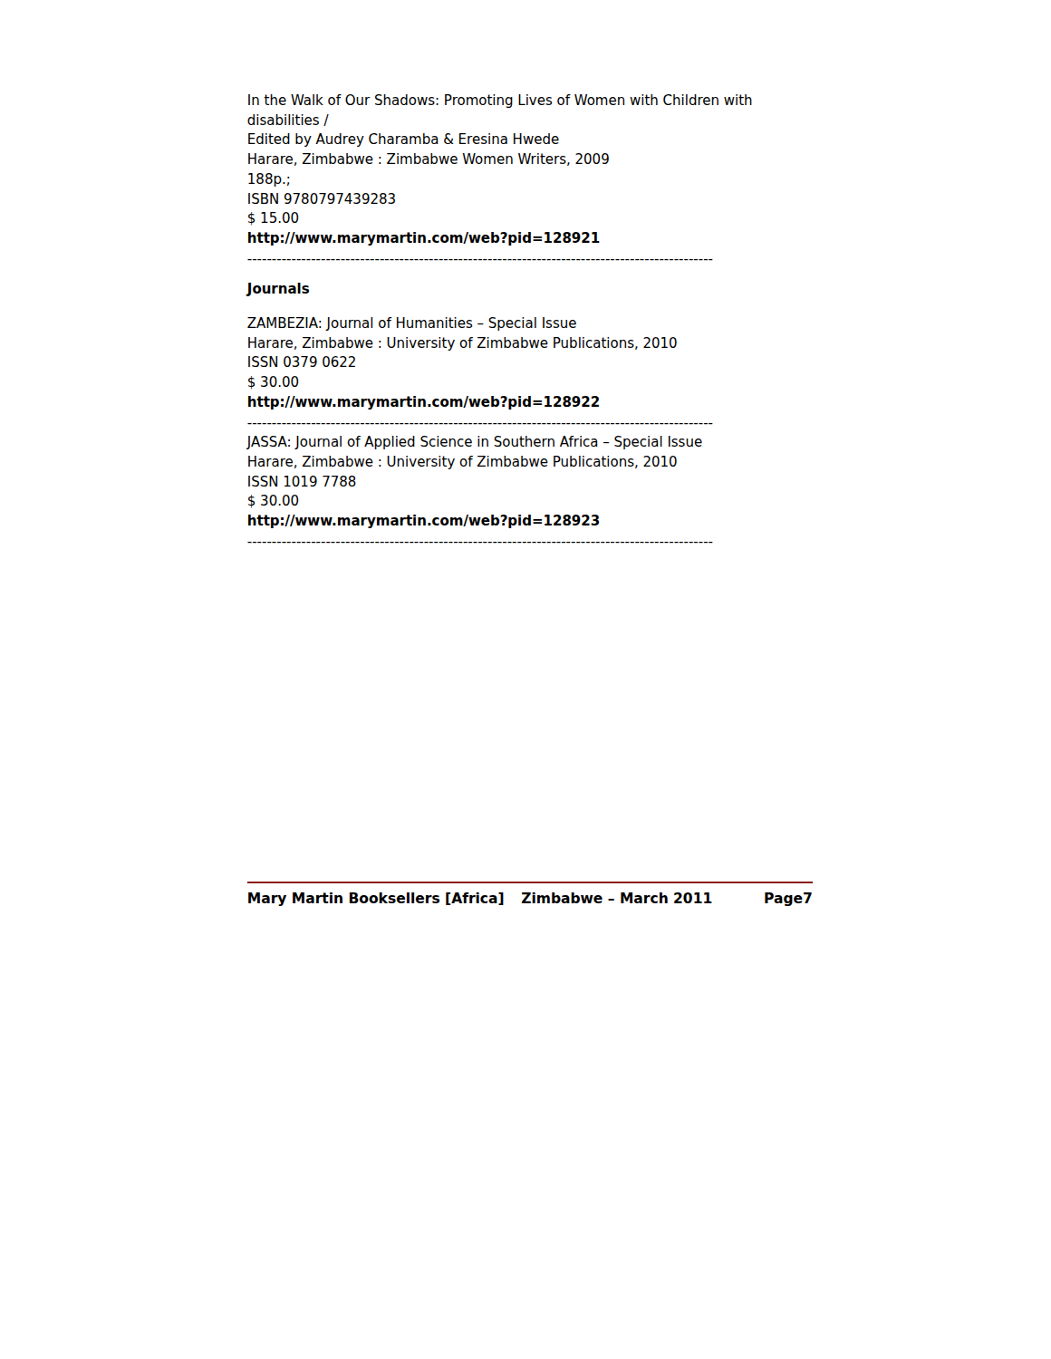In the Walk of Our Shadows: Promoting Lives of Women with Children with disabilities /
Edited by Audrey Charamba & Eresina Hwede
Harare, Zimbabwe : Zimbabwe Women Writers, 2009
188p.;
ISBN 9780797439283
$ 15.00
http://www.marymartin.com/web?pid=128921
-----------------------------------------------------------------------------------------------
Journals
ZAMBEZIA: Journal of Humanities – Special Issue
Harare, Zimbabwe : University of Zimbabwe Publications, 2010
ISSN 0379 0622
$ 30.00
http://www.marymartin.com/web?pid=128922
-----------------------------------------------------------------------------------------------
JASSA: Journal of Applied Science in Southern Africa – Special Issue
Harare, Zimbabwe : University of Zimbabwe Publications, 2010
ISSN 1019 7788
$ 30.00
http://www.marymartin.com/web?pid=128923
-----------------------------------------------------------------------------------------------
Mary Martin Booksellers [Africa] Zimbabwe – March 2011 Page7